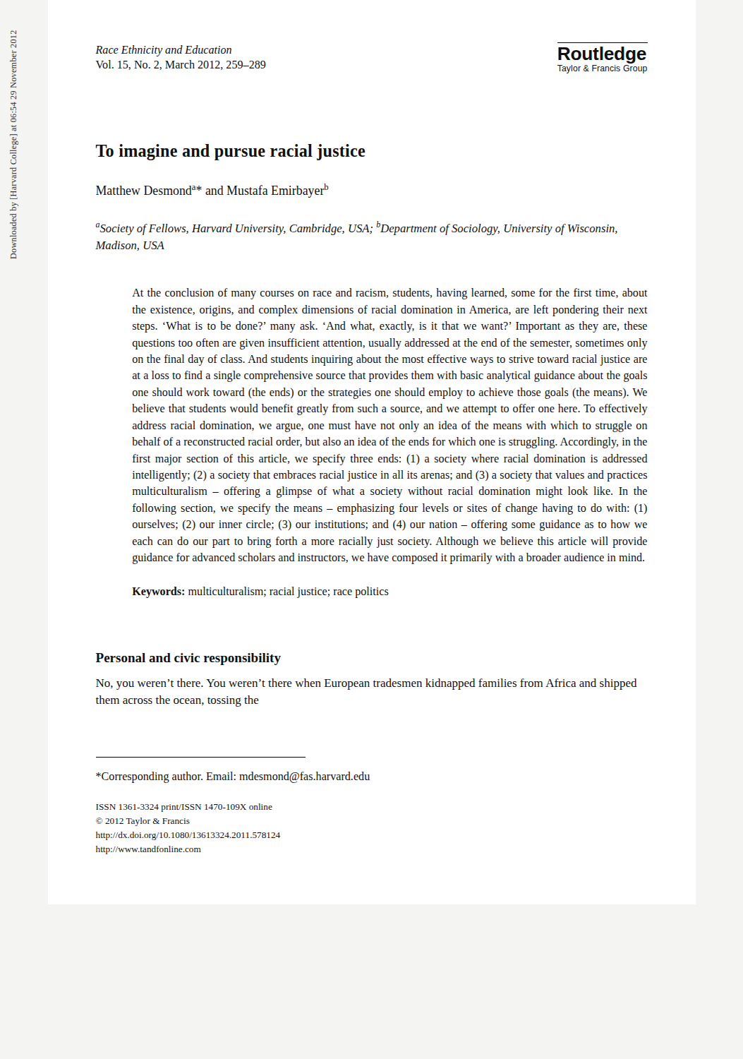Downloaded by [Harvard College] at 06:54 29 November 2012
Race Ethnicity and Education
Vol. 15, No. 2, March 2012, 259–289
Routledge
Taylor & Francis Group
To imagine and pursue racial justice
Matthew Desmonda* and Mustafa Emirbayerb
aSociety of Fellows, Harvard University, Cambridge, USA; bDepartment of Sociology, University of Wisconsin, Madison, USA
At the conclusion of many courses on race and racism, students, having learned, some for the first time, about the existence, origins, and complex dimensions of racial domination in America, are left pondering their next steps. ‘What is to be done?’ many ask. ‘And what, exactly, is it that we want?’ Important as they are, these questions too often are given insufficient attention, usually addressed at the end of the semester, sometimes only on the final day of class. And students inquiring about the most effective ways to strive toward racial justice are at a loss to find a single comprehensive source that provides them with basic analytical guidance about the goals one should work toward (the ends) or the strategies one should employ to achieve those goals (the means). We believe that students would benefit greatly from such a source, and we attempt to offer one here. To effectively address racial domination, we argue, one must have not only an idea of the means with which to struggle on behalf of a reconstructed racial order, but also an idea of the ends for which one is struggling. Accordingly, in the first major section of this article, we specify three ends: (1) a society where racial domination is addressed intelligently; (2) a society that embraces racial justice in all its arenas; and (3) a society that values and practices multiculturalism – offering a glimpse of what a society without racial domination might look like. In the following section, we specify the means – emphasizing four levels or sites of change having to do with: (1) ourselves; (2) our inner circle; (3) our institutions; and (4) our nation – offering some guidance as to how we each can do our part to bring forth a more racially just society. Although we believe this article will provide guidance for advanced scholars and instructors, we have composed it primarily with a broader audience in mind.
Keywords: multiculturalism; racial justice; race politics
Personal and civic responsibility
No, you weren’t there. You weren’t there when European tradesmen kidnapped families from Africa and shipped them across the ocean, tossing the
*Corresponding author. Email: mdesmond@fas.harvard.edu
ISSN 1361-3324 print/ISSN 1470-109X online
© 2012 Taylor & Francis
http://dx.doi.org/10.1080/13613324.2011.578124
http://www.tandfonline.com